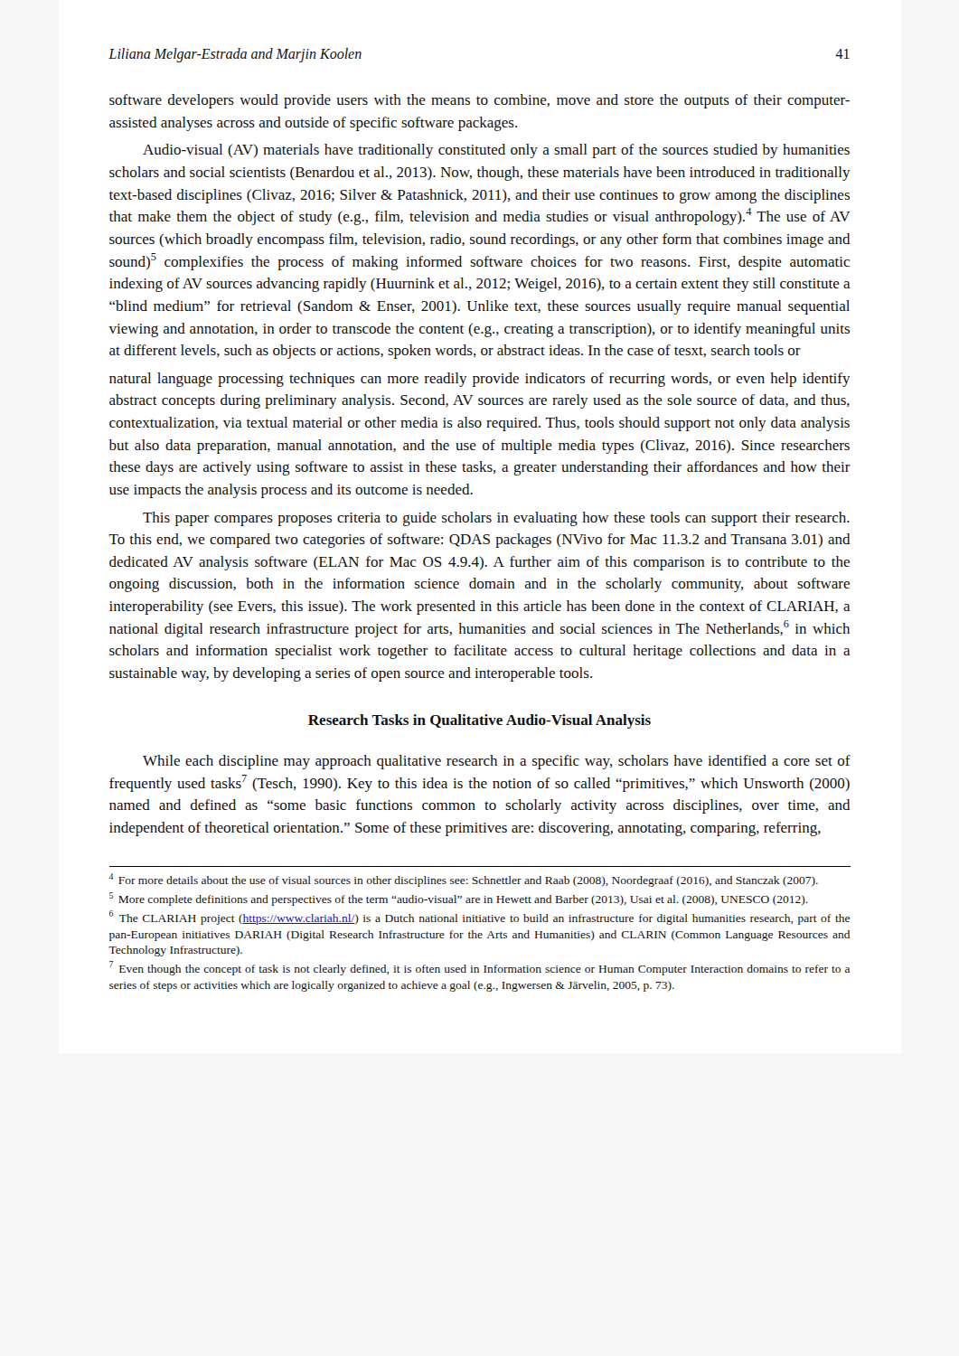Liliana Melgar-Estrada and Marjin Koolen 41
software developers would provide users with the means to combine, move and store the outputs of their computer-assisted analyses across and outside of specific software packages.
Audio-visual (AV) materials have traditionally constituted only a small part of the sources studied by humanities scholars and social scientists (Benardou et al., 2013). Now, though, these materials have been introduced in traditionally text-based disciplines (Clivaz, 2016; Silver & Patashnick, 2011), and their use continues to grow among the disciplines that make them the object of study (e.g., film, television and media studies or visual anthropology).4 The use of AV sources (which broadly encompass film, television, radio, sound recordings, or any other form that combines image and sound)5 complexifies the process of making informed software choices for two reasons. First, despite automatic indexing of AV sources advancing rapidly (Huurnink et al., 2012; Weigel, 2016), to a certain extent they still constitute a “blind medium” for retrieval (Sandom & Enser, 2001). Unlike text, these sources usually require manual sequential viewing and annotation, in order to transcode the content (e.g., creating a transcription), or to identify meaningful units at different levels, such as objects or actions, spoken words, or abstract ideas. In the case of tesxt, search tools or
natural language processing techniques can more readily provide indicators of recurring words, or even help identify abstract concepts during preliminary analysis. Second, AV sources are rarely used as the sole source of data, and thus, contextualization, via textual material or other media is also required. Thus, tools should support not only data analysis but also data preparation, manual annotation, and the use of multiple media types (Clivaz, 2016). Since researchers these days are actively using software to assist in these tasks, a greater understanding their affordances and how their use impacts the analysis process and its outcome is needed.
This paper compares proposes criteria to guide scholars in evaluating how these tools can support their research. To this end, we compared two categories of software: QDAS packages (NVivo for Mac 11.3.2 and Transana 3.01) and dedicated AV analysis software (ELAN for Mac OS 4.9.4). A further aim of this comparison is to contribute to the ongoing discussion, both in the information science domain and in the scholarly community, about software interoperability (see Evers, this issue). The work presented in this article has been done in the context of CLARIAH, a national digital research infrastructure project for arts, humanities and social sciences in The Netherlands,6 in which scholars and information specialist work together to facilitate access to cultural heritage collections and data in a sustainable way, by developing a series of open source and interoperable tools.
Research Tasks in Qualitative Audio-Visual Analysis
While each discipline may approach qualitative research in a specific way, scholars have identified a core set of frequently used tasks7 (Tesch, 1990). Key to this idea is the notion of so called “primitives,” which Unsworth (2000) named and defined as “some basic functions common to scholarly activity across disciplines, over time, and independent of theoretical orientation.” Some of these primitives are: discovering, annotating, comparing, referring,
4 For more details about the use of visual sources in other disciplines see: Schnettler and Raab (2008), Noordegraaf (2016), and Stanczak (2007).
5 More complete definitions and perspectives of the term “audio-visual” are in Hewett and Barber (2013), Usai et al. (2008), UNESCO (2012).
6 The CLARIAH project (https://www.clariah.nl/) is a Dutch national initiative to build an infrastructure for digital humanities research, part of the pan-European initiatives DARIAH (Digital Research Infrastructure for the Arts and Humanities) and CLARIN (Common Language Resources and Technology Infrastructure).
7 Even though the concept of task is not clearly defined, it is often used in Information science or Human Computer Interaction domains to refer to a series of steps or activities which are logically organized to achieve a goal (e.g., Ingwersen & Järvelin, 2005, p. 73).